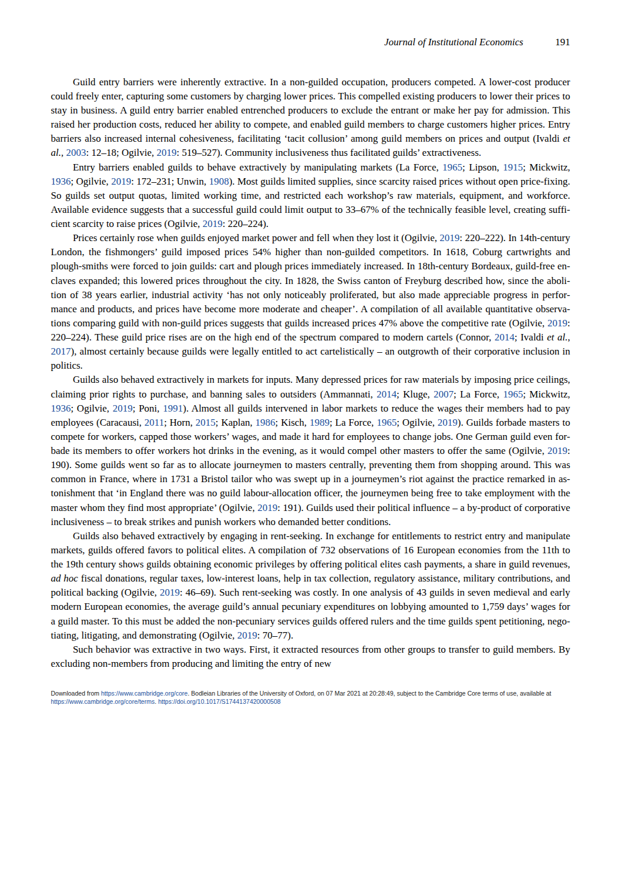Journal of Institutional Economics 191
Guild entry barriers were inherently extractive. In a non-guilded occupation, producers competed. A lower-cost producer could freely enter, capturing some customers by charging lower prices. This compelled existing producers to lower their prices to stay in business. A guild entry barrier enabled entrenched producers to exclude the entrant or make her pay for admission. This raised her production costs, reduced her ability to compete, and enabled guild members to charge customers higher prices. Entry barriers also increased internal cohesiveness, facilitating ‘tacit collusion’ among guild members on prices and output (Ivaldi et al., 2003: 12–18; Ogilvie, 2019: 519–527). Community inclusiveness thus facilitated guilds’ extractiveness.
Entry barriers enabled guilds to behave extractively by manipulating markets (La Force, 1965; Lipson, 1915; Mickwitz, 1936; Ogilvie, 2019: 172–231; Unwin, 1908). Most guilds limited supplies, since scarcity raised prices without open price-fixing. So guilds set output quotas, limited working time, and restricted each workshop’s raw materials, equipment, and workforce. Available evidence suggests that a successful guild could limit output to 33–67% of the technically feasible level, creating sufficient scarcity to raise prices (Ogilvie, 2019: 220–224).
Prices certainly rose when guilds enjoyed market power and fell when they lost it (Ogilvie, 2019: 220–222). In 14th-century London, the fishmongers’ guild imposed prices 54% higher than non-guilded competitors. In 1618, Coburg cartwrights and plough-smiths were forced to join guilds: cart and plough prices immediately increased. In 18th-century Bordeaux, guild-free enclaves expanded; this lowered prices throughout the city. In 1828, the Swiss canton of Freyburg described how, since the abolition of 38 years earlier, industrial activity ‘has not only noticeably proliferated, but also made appreciable progress in performance and products, and prices have become more moderate and cheaper’. A compilation of all available quantitative observations comparing guild with non-guild prices suggests that guilds increased prices 47% above the competitive rate (Ogilvie, 2019: 220–224). These guild price rises are on the high end of the spectrum compared to modern cartels (Connor, 2014; Ivaldi et al., 2017), almost certainly because guilds were legally entitled to act cartelistically – an outgrowth of their corporative inclusion in politics.
Guilds also behaved extractively in markets for inputs. Many depressed prices for raw materials by imposing price ceilings, claiming prior rights to purchase, and banning sales to outsiders (Ammannati, 2014; Kluge, 2007; La Force, 1965; Mickwitz, 1936; Ogilvie, 2019; Poni, 1991). Almost all guilds intervened in labor markets to reduce the wages their members had to pay employees (Caracausi, 2011; Horn, 2015; Kaplan, 1986; Kisch, 1989; La Force, 1965; Ogilvie, 2019). Guilds forbade masters to compete for workers, capped those workers’ wages, and made it hard for employees to change jobs. One German guild even forbade its members to offer workers hot drinks in the evening, as it would compel other masters to offer the same (Ogilvie, 2019: 190). Some guilds went so far as to allocate journeymen to masters centrally, preventing them from shopping around. This was common in France, where in 1731 a Bristol tailor who was swept up in a journeymen’s riot against the practice remarked in astonishment that ‘in England there was no guild labour-allocation officer, the journeymen being free to take employment with the master whom they find most appropriate’ (Ogilvie, 2019: 191). Guilds used their political influence – a by-product of corporative inclusiveness – to break strikes and punish workers who demanded better conditions.
Guilds also behaved extractively by engaging in rent-seeking. In exchange for entitlements to restrict entry and manipulate markets, guilds offered favors to political elites. A compilation of 732 observations of 16 European economies from the 11th to the 19th century shows guilds obtaining economic privileges by offering political elites cash payments, a share in guild revenues, ad hoc fiscal donations, regular taxes, low-interest loans, help in tax collection, regulatory assistance, military contributions, and political backing (Ogilvie, 2019: 46–69). Such rent-seeking was costly. In one analysis of 43 guilds in seven medieval and early modern European economies, the average guild’s annual pecuniary expenditures on lobbying amounted to 1,759 days’ wages for a guild master. To this must be added the non-pecuniary services guilds offered rulers and the time guilds spent petitioning, negotiating, litigating, and demonstrating (Ogilvie, 2019: 70–77).
Such behavior was extractive in two ways. First, it extracted resources from other groups to transfer to guild members. By excluding non-members from producing and limiting the entry of new
Downloaded from https://www.cambridge.org/core. Bodleian Libraries of the University of Oxford, on 07 Mar 2021 at 20:28:49, subject to the Cambridge Core terms of use, available at https://www.cambridge.org/core/terms. https://doi.org/10.1017/S1744137420000508